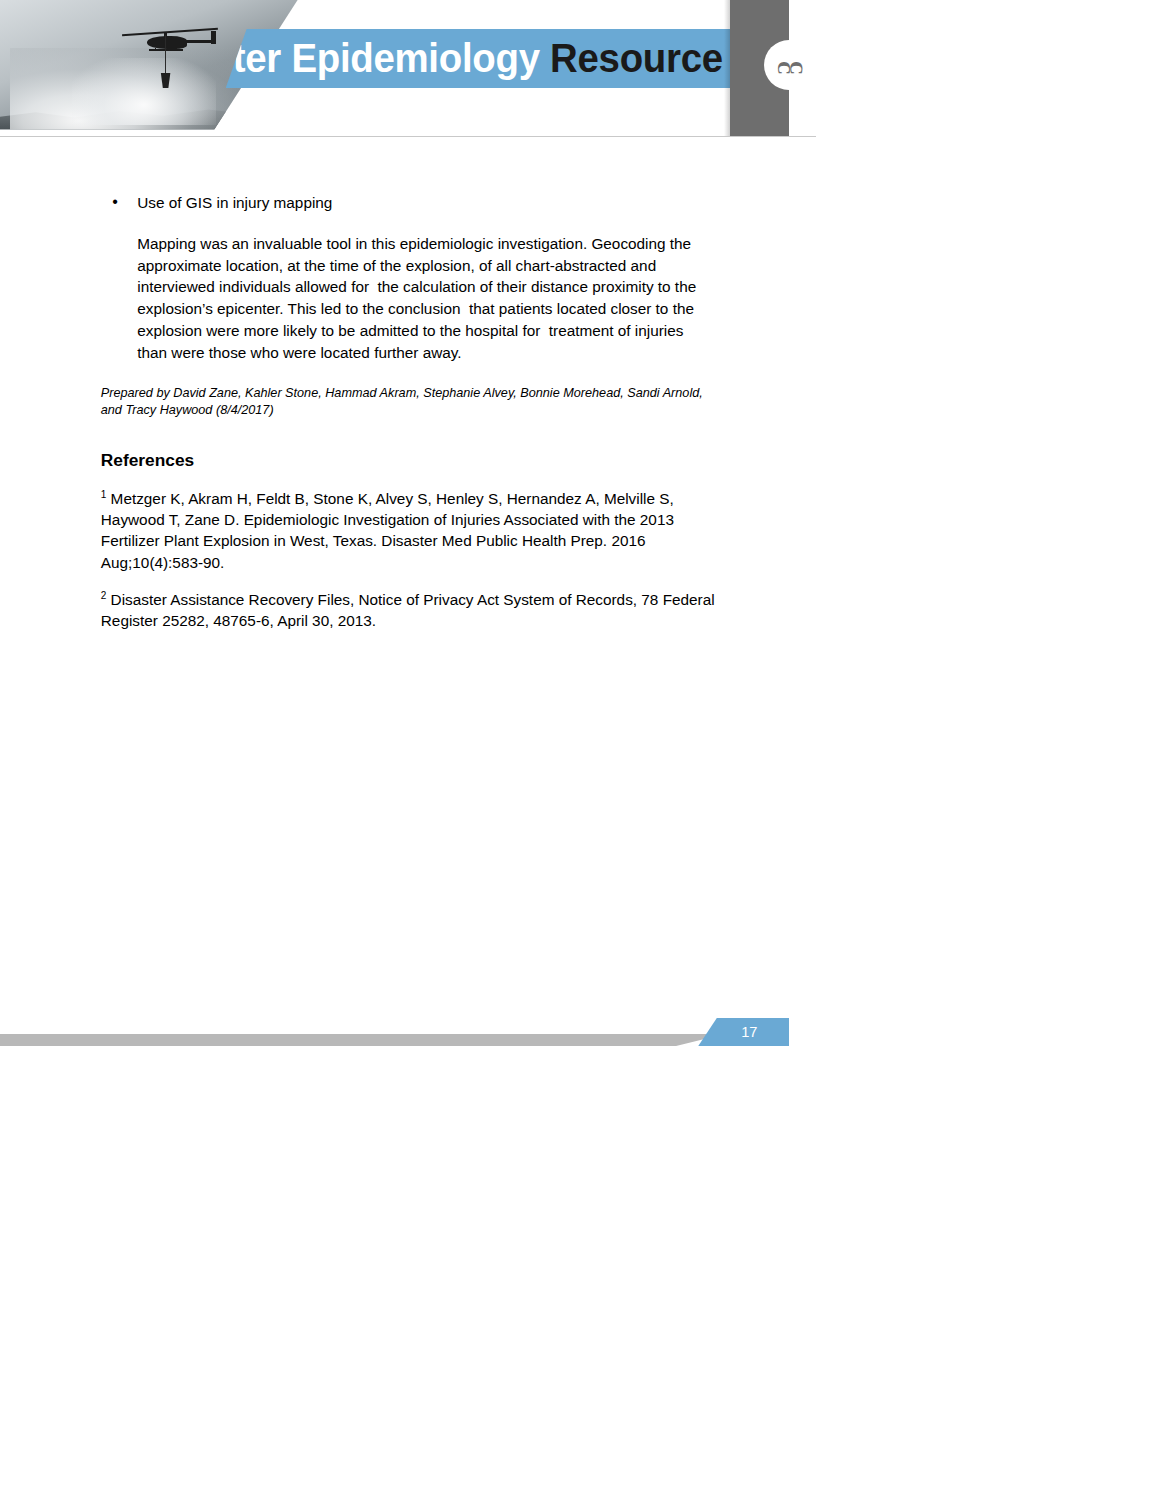Disaster Epidemiology Resource Guide
ᴒᴒ
Use of GIS in injury mapping
Mapping was an invaluable tool in this epidemiologic investigation. Geocoding the approximate location, at the time of the explosion, of all chart-abstracted and interviewed individuals allowed for the calculation of their distance proximity to the explosion’s epicenter. This led to the conclusion that patients located closer to the explosion were more likely to be admitted to the hospital for treatment of injuries than were those who were located further away.
Prepared by David Zane, Kahler Stone, Hammad Akram, Stephanie Alvey, Bonnie Morehead, Sandi Arnold, and Tracy Haywood (8/4/2017)
References
1 Metzger K, Akram H, Feldt B, Stone K, Alvey S, Henley S, Hernandez A, Melville S, Haywood T, Zane D. Epidemiologic Investigation of Injuries Associated with the 2013 Fertilizer Plant Explosion in West, Texas. Disaster Med Public Health Prep. 2016 Aug;10(4):583-90.
2 Disaster Assistance Recovery Files, Notice of Privacy Act System of Records, 78 Federal Register 25282, 48765-6, April 30, 2013.
17